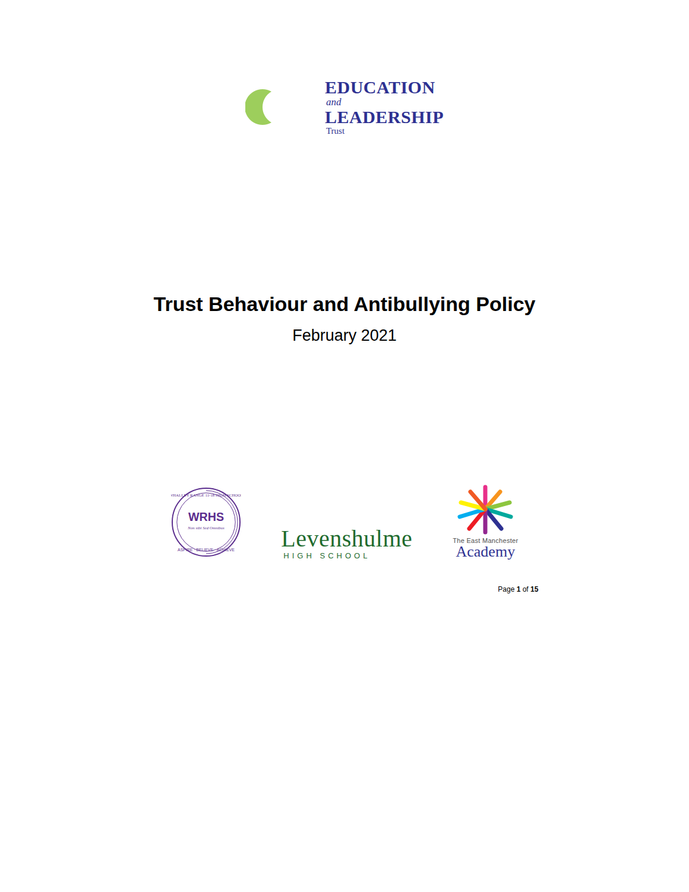EDUCATION
and
LEADERSHIP
Trust
Trust Behaviour and Antibullying Policy
February 2021
WHALLEY RANGE 11-18 HIGH SCHOOL WRHS Non sibi Sed Omnibus ASPIRE · BELIEVE · ACHIEVE
Levenshulme HIGH SCHOOL
The East Manchester
Academy
Page 1 of 15